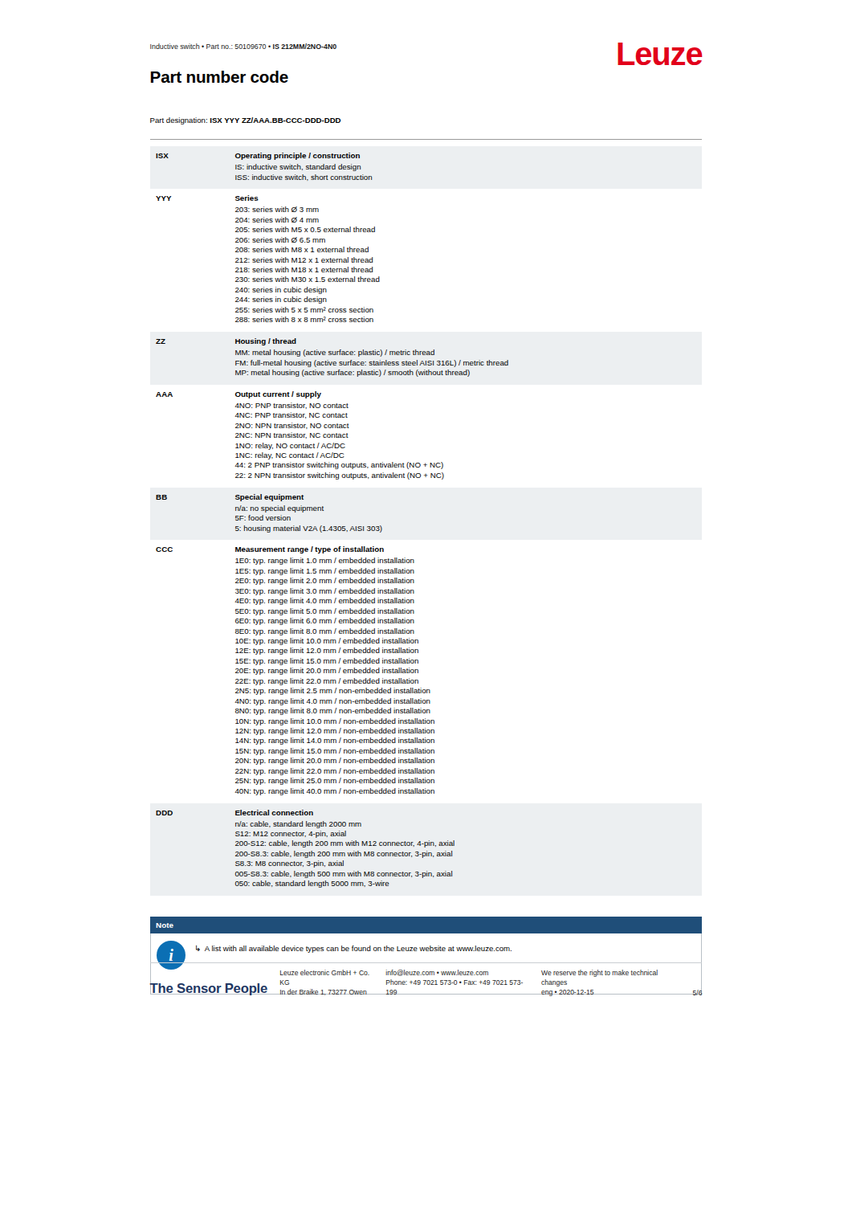Inductive switch • Part no.: 50109670 • IS 212MM/2NO-4N0
Part number code
Leuze
Part designation: ISX YYY ZZ/AAA.BB-CCC-DDD-DDD
| ISX | Operating principle / construction IS: inductive switch, standard design ISS: inductive switch, short construction |
| YYY | Series 203: series with Ø 3 mm 204: series with Ø 4 mm 205: series with M5 x 0.5 external thread 206: series with Ø 6.5 mm 208: series with M8 x 1 external thread 212: series with M12 x 1 external thread 218: series with M18 x 1 external thread 230: series with M30 x 1.5 external thread 240: series in cubic design 244: series in cubic design 255: series with 5 x 5 mm² cross section 288: series with 8 x 8 mm² cross section |
| ZZ | Housing / thread MM: metal housing (active surface: plastic) / metric thread FM: full-metal housing (active surface: stainless steel AISI 316L) / metric thread MP: metal housing (active surface: plastic) / smooth (without thread) |
| AAA | Output current / supply 4NO: PNP transistor, NO contact 4NC: PNP transistor, NC contact 2NO: NPN transistor, NO contact 2NC: NPN transistor, NC contact 1NO: relay, NO contact / AC/DC 1NC: relay, NC contact / AC/DC 44: 2 PNP transistor switching outputs, antivalent (NO + NC) 22: 2 NPN transistor switching outputs, antivalent (NO + NC) |
| BB | Special equipment n/a: no special equipment 5F: food version 5: housing material V2A (1.4305, AISI 303) |
| CCC | Measurement range / type of installation 1E0: typ. range limit 1.0 mm / embedded installation 1E5: typ. range limit 1.5 mm / embedded installation 2E0: typ. range limit 2.0 mm / embedded installation 3E0: typ. range limit 3.0 mm / embedded installation 4E0: typ. range limit 4.0 mm / embedded installation 5E0: typ. range limit 5.0 mm / embedded installation 6E0: typ. range limit 6.0 mm / embedded installation 8E0: typ. range limit 8.0 mm / embedded installation 10E: typ. range limit 10.0 mm / embedded installation 12E: typ. range limit 12.0 mm / embedded installation 15E: typ. range limit 15.0 mm / embedded installation 20E: typ. range limit 20.0 mm / embedded installation 22E: typ. range limit 22.0 mm / embedded installation 2N5: typ. range limit 2.5 mm / non-embedded installation 4N0: typ. range limit 4.0 mm / non-embedded installation 8N0: typ. range limit 8.0 mm / non-embedded installation 10N: typ. range limit 10.0 mm / non-embedded installation 12N: typ. range limit 12.0 mm / non-embedded installation 14N: typ. range limit 14.0 mm / non-embedded installation 15N: typ. range limit 15.0 mm / non-embedded installation 20N: typ. range limit 20.0 mm / non-embedded installation 22N: typ. range limit 22.0 mm / non-embedded installation 25N: typ. range limit 25.0 mm / non-embedded installation 40N: typ. range limit 40.0 mm / non-embedded installation |
| DDD | Electrical connection n/a: cable, standard length 2000 mm S12: M12 connector, 4-pin, axial 200-S12: cable, length 200 mm with M12 connector, 4-pin, axial 200-S8.3: cable, length 200 mm with M8 connector, 3-pin, axial S8.3: M8 connector, 3-pin, axial 005-S8.3: cable, length 500 mm with M8 connector, 3-pin, axial 050: cable, standard length 5000 mm, 3-wire |
Note
i
↳A list with all available device types can be found on the Leuze website at www.leuze.com.
The Sensor People
Leuze electronic GmbH + Co. KG
In der Braike 1, 73277 Owen
info@leuze.com • www.leuze.com
Phone: +49 7021 573-0 • Fax: +49 7021 573-199
We reserve the right to make technical changes
eng • 2020-12-15
5/6